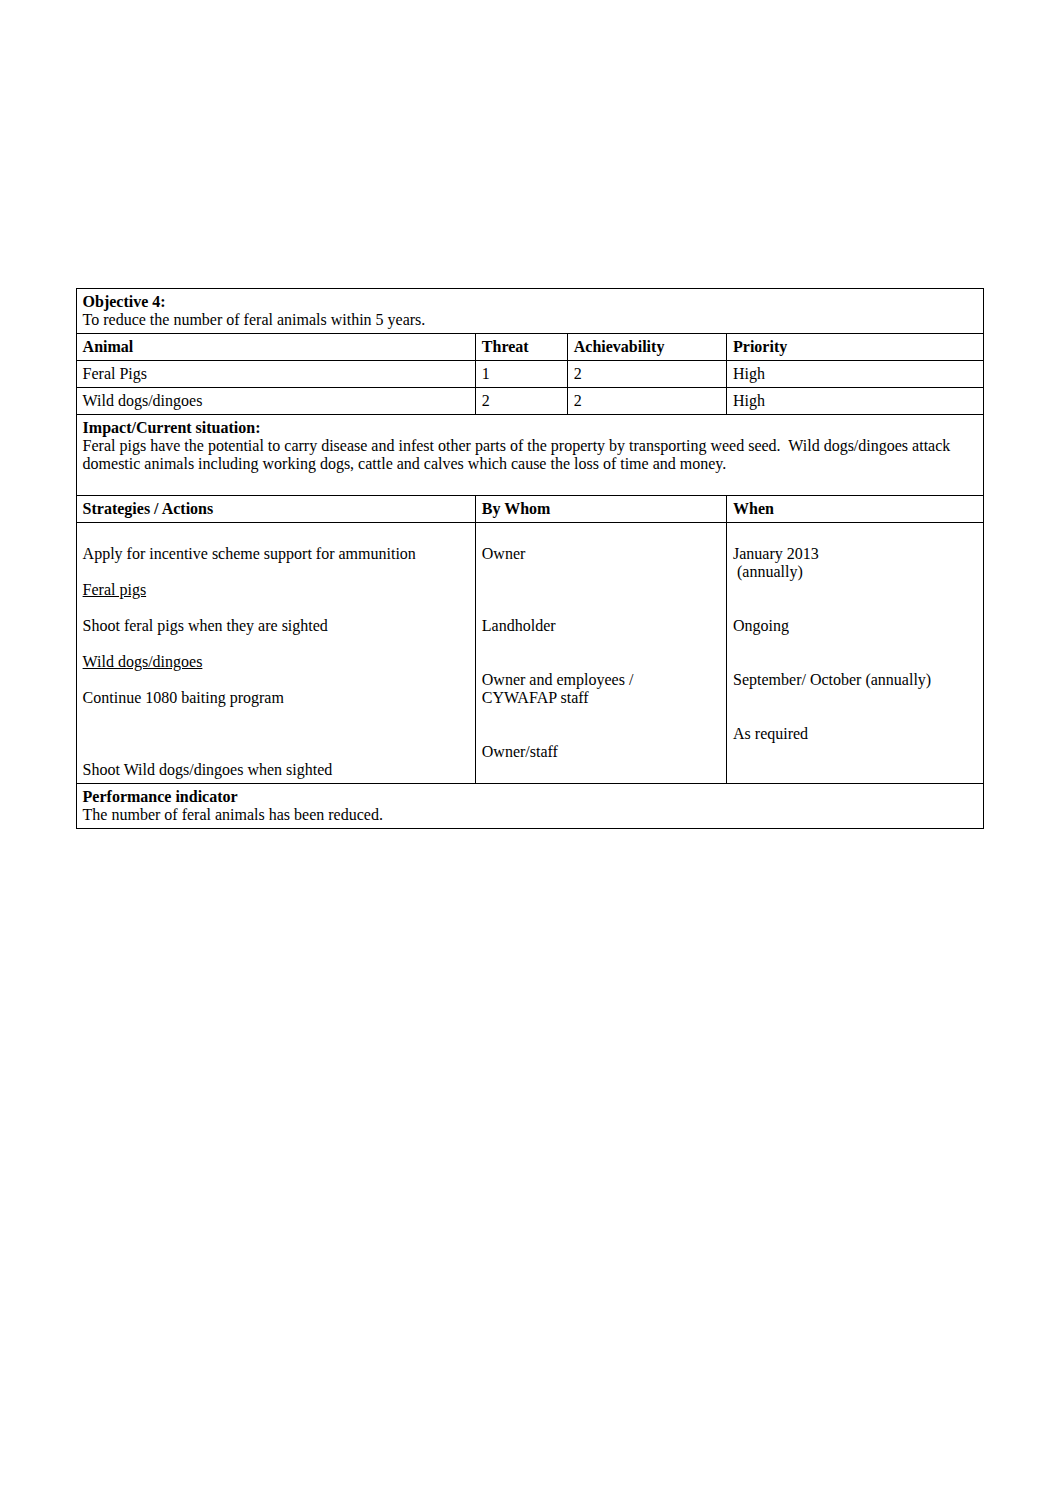| Objective 4: To reduce the number of feral animals within 5 years. |
| Animal | Threat | Achievability | Priority |
| Feral Pigs | 1 | 2 | High |
| Wild dogs/dingoes | 2 | 2 | High |
| Impact/Current situation: Feral pigs have the potential to carry disease and infest other parts of the property by transporting weed seed. Wild dogs/dingoes attack domestic animals including working dogs, cattle and calves which cause the loss of time and money. |
| Strategies / Actions | By Whom | When |
| Apply for incentive scheme support for ammunition Feral pigs Shoot feral pigs when they are sighted Wild dogs/dingoes Continue 1080 baiting program Shoot Wild dogs/dingoes when sighted | Owner Landholder Owner and employees / CYWAFAP staff Owner/staff | January 2013 (annually) Ongoing September/ October (annually) As required |
| Performance indicator The number of feral animals has been reduced. |